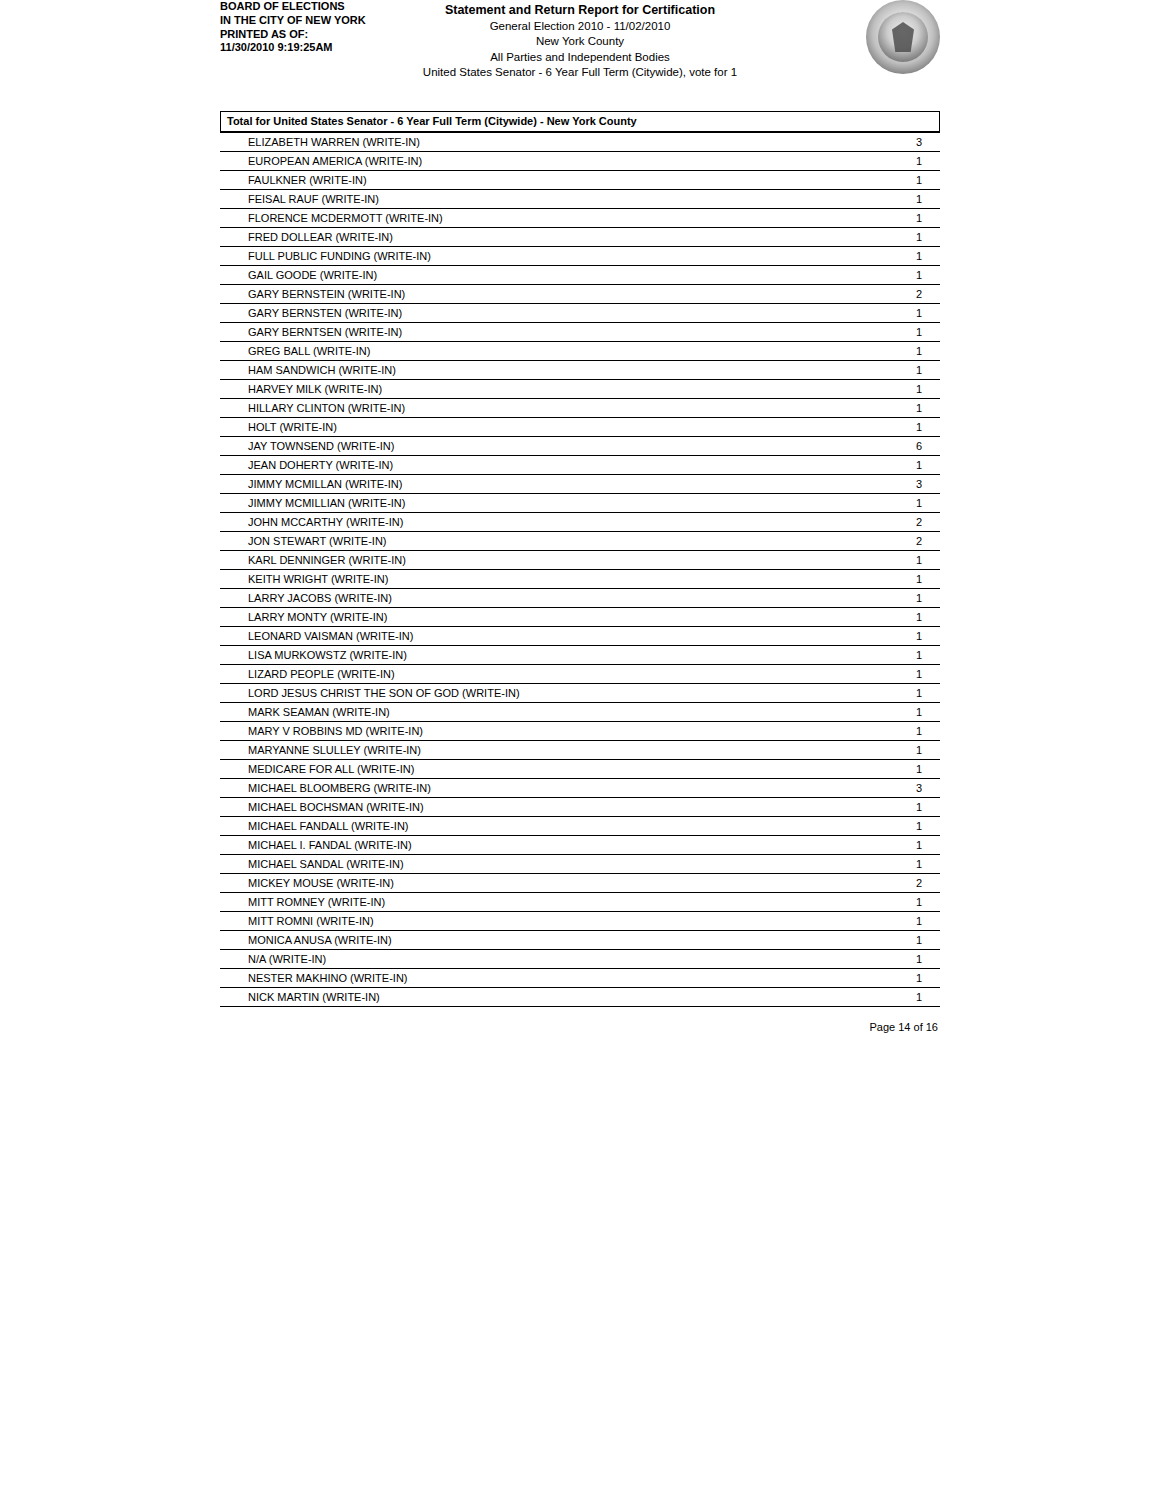BOARD OF ELECTIONS
IN THE CITY OF NEW YORK
PRINTED AS OF:
11/30/2010 9:19:25AM
Statement and Return Report for Certification
General Election 2010 - 11/02/2010
New York County
All Parties and Independent Bodies
United States Senator - 6 Year Full Term (Citywide), vote for 1
Total for United States Senator - 6 Year Full Term (Citywide) - New York County
| ELIZABETH WARREN (WRITE-IN) | 3 |
| EUROPEAN AMERICA (WRITE-IN) | 1 |
| FAULKNER (WRITE-IN) | 1 |
| FEISAL RAUF (WRITE-IN) | 1 |
| FLORENCE MCDERMOTT (WRITE-IN) | 1 |
| FRED DOLLEAR (WRITE-IN) | 1 |
| FULL PUBLIC FUNDING (WRITE-IN) | 1 |
| GAIL GOODE (WRITE-IN) | 1 |
| GARY BERNSTEIN (WRITE-IN) | 2 |
| GARY BERNSTEN (WRITE-IN) | 1 |
| GARY BERNTSEN (WRITE-IN) | 1 |
| GREG BALL (WRITE-IN) | 1 |
| HAM SANDWICH (WRITE-IN) | 1 |
| HARVEY MILK (WRITE-IN) | 1 |
| HILLARY CLINTON (WRITE-IN) | 1 |
| HOLT (WRITE-IN) | 1 |
| JAY TOWNSEND (WRITE-IN) | 6 |
| JEAN DOHERTY (WRITE-IN) | 1 |
| JIMMY MCMILLAN (WRITE-IN) | 3 |
| JIMMY MCMILLIAN (WRITE-IN) | 1 |
| JOHN MCCARTHY (WRITE-IN) | 2 |
| JON STEWART (WRITE-IN) | 2 |
| KARL DENNINGER (WRITE-IN) | 1 |
| KEITH WRIGHT (WRITE-IN) | 1 |
| LARRY JACOBS (WRITE-IN) | 1 |
| LARRY MONTY (WRITE-IN) | 1 |
| LEONARD VAISMAN (WRITE-IN) | 1 |
| LISA MURKOWSTZ (WRITE-IN) | 1 |
| LIZARD PEOPLE (WRITE-IN) | 1 |
| LORD JESUS CHRIST THE SON OF GOD (WRITE-IN) | 1 |
| MARK SEAMAN (WRITE-IN) | 1 |
| MARY V ROBBINS MD (WRITE-IN) | 1 |
| MARYANNE SLULLEY (WRITE-IN) | 1 |
| MEDICARE FOR ALL (WRITE-IN) | 1 |
| MICHAEL BLOOMBERG (WRITE-IN) | 3 |
| MICHAEL BOCHSMAN (WRITE-IN) | 1 |
| MICHAEL FANDALL (WRITE-IN) | 1 |
| MICHAEL I. FANDAL (WRITE-IN) | 1 |
| MICHAEL SANDAL (WRITE-IN) | 1 |
| MICKEY MOUSE (WRITE-IN) | 2 |
| MITT ROMNEY (WRITE-IN) | 1 |
| MITT ROMNI (WRITE-IN) | 1 |
| MONICA ANUSA (WRITE-IN) | 1 |
| N/A (WRITE-IN) | 1 |
| NESTER MAKHINO (WRITE-IN) | 1 |
| NICK MARTIN (WRITE-IN) | 1 |
Page 14 of 16